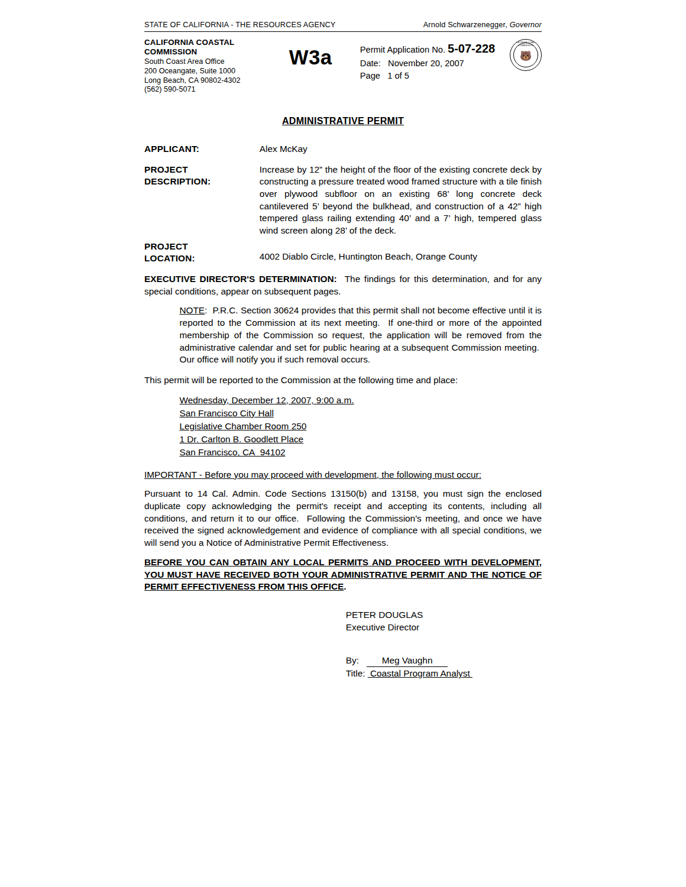State of California - The Resources Agency
Arnold Schwarzenegger, Governor
CALIFORNIA COASTAL COMMISSION
South Coast Area Office
200 Oceangate, Suite 1000
Long Beach, CA 90802-4302
(562) 590-5071
W3a
Permit Application No. 5-07-228
Date: November 20, 2007
Page 1 of 5
CALIFORNIA COASTAL COMMISSION
🐻
ADMINISTRATIVE PERMIT
Applicant:
Alex McKay
Project
Description:
Increase by 12” the height of the floor of the existing concrete deck by constructing a pressure treated wood framed structure with a tile finish over plywood subfloor on an existing 68’ long concrete deck cantilevered 5’ beyond the bulkhead, and construction of a 42” high tempered glass railing extending 40’ and a 7’ high, tempered glass wind screen along 28’ of the deck.
Project
Location:
4002 Diablo Circle, Huntington Beach, Orange County
EXECUTIVE DIRECTOR'S DETERMINATION: The findings for this determination, and for any special conditions, appear on subsequent pages.
NOTE: P.R.C. Section 30624 provides that this permit shall not become effective until it is reported to the Commission at its next meeting. If one-third or more of the appointed membership of the Commission so request, the application will be removed from the administrative calendar and set for public hearing at a subsequent Commission meeting. Our office will notify you if such removal occurs.
This permit will be reported to the Commission at the following time and place:
Wednesday, December 12, 2007, 9:00 a.m.
San Francisco City Hall
Legislative Chamber Room 250
1 Dr. Carlton B. Goodlett Place
San Francisco, CA 94102
IMPORTANT - Before you may proceed with development, the following must occur:
Pursuant to 14 Cal. Admin. Code Sections 13150(b) and 13158, you must sign the enclosed duplicate copy acknowledging the permit's receipt and accepting its contents, including all conditions, and return it to our office. Following the Commission's meeting, and once we have received the signed acknowledgement and evidence of compliance with all special conditions, we will send you a Notice of Administrative Permit Effectiveness.
BEFORE YOU CAN OBTAIN ANY LOCAL PERMITS AND PROCEED WITH DEVELOPMENT, YOU MUST HAVE RECEIVED BOTH YOUR ADMINISTRATIVE PERMIT AND THE NOTICE OF PERMIT EFFECTIVENESS FROM THIS OFFICE.
PETER DOUGLAS
Executive Director
By: Meg Vaughn
Title: Coastal Program Analyst